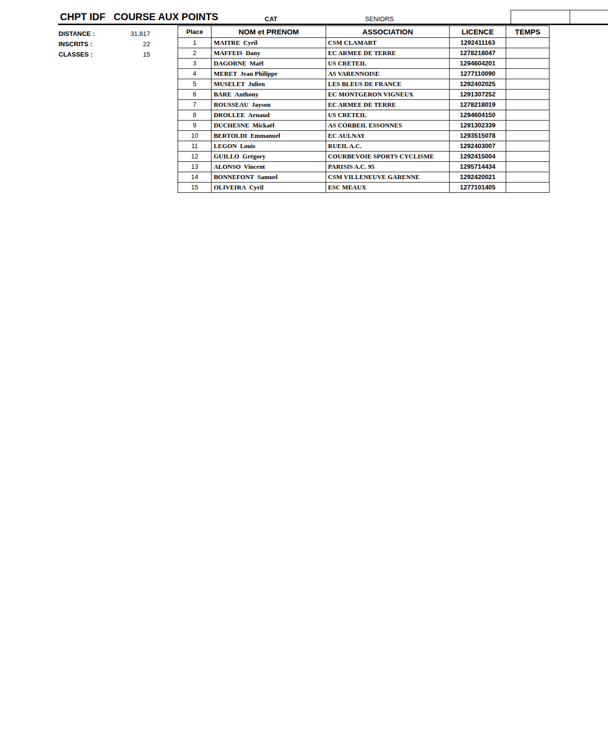| CHPT IDF COURSE AUX POINTS | CAT | SENIORS | | |
| / DISTANCE : / 31,817 / / INSCRITS : / 22 / / CLASSES : / 15 / | / Place / NOM et PRENOM / ASSOCIATION / LICENCE / TEMPS / / --- / --- / --- / --- / --- / / 1 / MAITRE Cyril / CSM CLAMART / 1292411163 / / / 2 / MAFFEIS Dany / EC ARMEE DE TERRE / 1278218047 / / / 3 / DAGORNE Maël / US CRETEIL / 1294604201 / / / 4 / MERET Jean Philippe / AS VARENNOISE / 1277110090 / / / 5 / MUSELET Julien / LES BLEUS DE FRANCE / 1292402025 / / / 6 / BARE Anthony / EC MONTGERON VIGNEUX / 1291307252 / / / 7 / ROUSSEAU Jayson / EC ARMEE DE TERRE / 1278218019 / / / 8 / DROLLEE Arnaud / US CRETEIL / 1294604150 / / / 9 / DUCHESNE Mickaël / AS CORBEIL ESSONNES / 1291302339 / / / 10 / BERTOLDI Emmanuel / EC AULNAY / 1293515078 / / / 11 / LEGON Louis / RUEIL A.C. / 1292403007 / / / 12 / GUILLO Grégory / COURBEVOIE SPORTS CYCLISME / 1292415004 / / / 13 / ALONSO Vincent / PARISIS A.C. 95 / 1295714434 / / / 14 / BONNEFONT Samuel / CSM VILLENEUVE GARENNE / 1292420021 / / / 15 / OLIVEIRA Cyril / ESC MEAUX / 1277101405 / / |